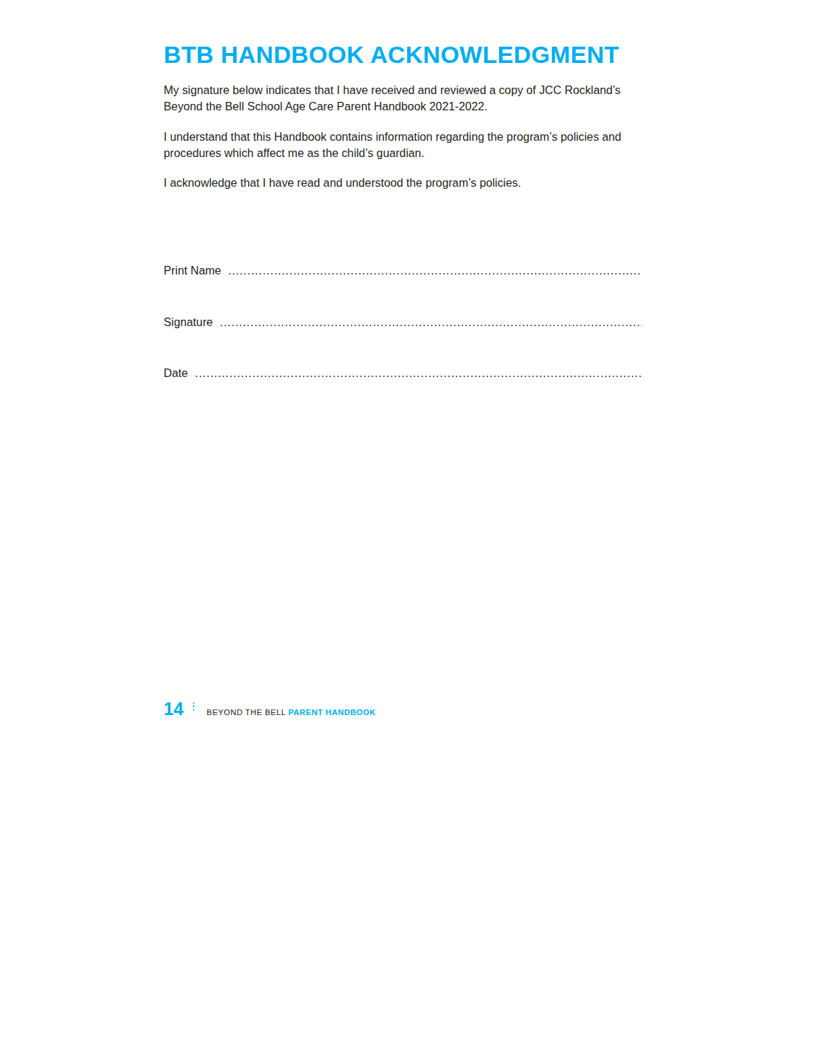BTB Handbook Acknowledgment
My signature below indicates that I have received and reviewed a copy of JCC Rockland’s Beyond the Bell School Age Care Parent Handbook 2021-2022.
I understand that this Handbook contains information regarding the program’s policies and procedures which affect me as the child’s guardian.
I acknowledge that I have read and understood the program’s policies.
Print Name .........................................................................................................................................................
Signature ............................................................................................................................................................
Date ...................................................................................................................................................................
14 BEYOND THE BELL PARENT HANDBOOK